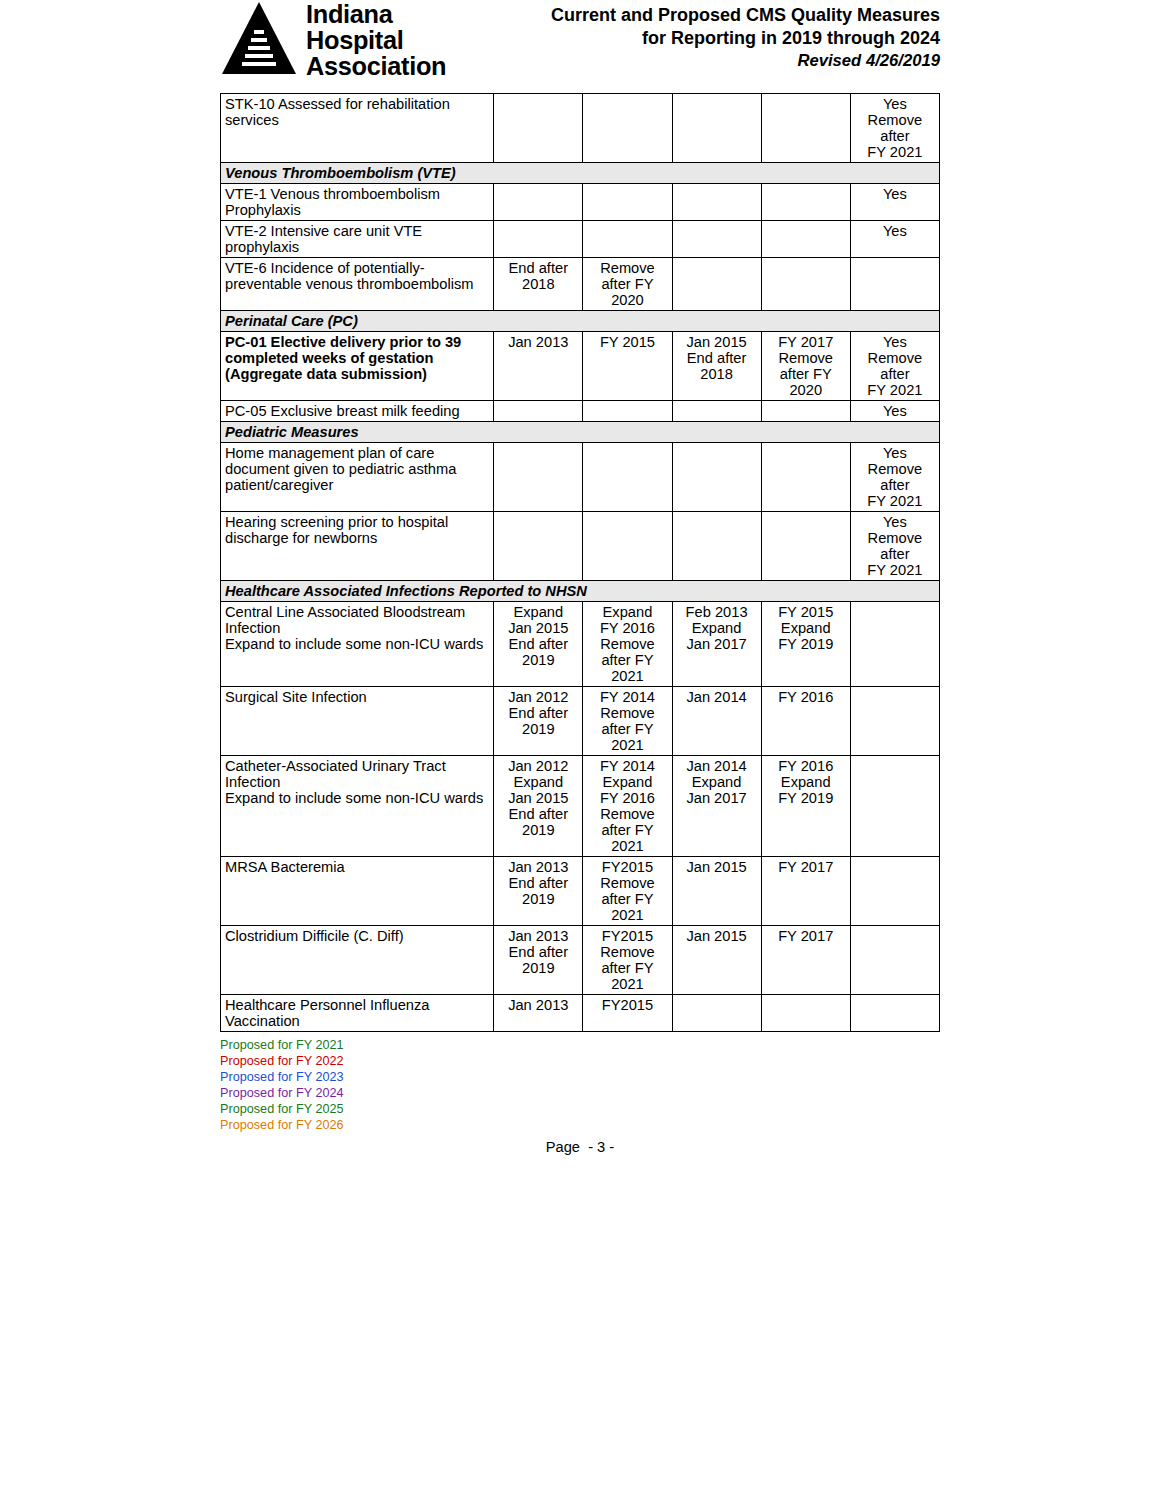Indiana
Hospital
Association
Current and Proposed CMS Quality Measures
for Reporting in 2019 through 2024
Revised 4/26/2019
| STK-10 Assessed for rehabilitation services | | | | | Yes Remove after FY 2021 |
| Venous Thromboembolism (VTE) |
| VTE-1 Venous thromboembolism Prophylaxis | | | | | Yes |
| VTE-2 Intensive care unit VTE prophylaxis | | | | | Yes |
| VTE-6 Incidence of potentially-preventable venous thromboembolism | End after 2018 | Remove after FY 2020 | | | |
| Perinatal Care (PC) |
| PC-01 Elective delivery prior to 39 completed weeks of gestation (Aggregate data submission) | Jan 2013 | FY 2015 | Jan 2015 End after 2018 | FY 2017 Remove after FY 2020 | Yes Remove after FY 2021 |
| PC-05 Exclusive breast milk feeding | | | | | Yes |
| Pediatric Measures |
| Home management plan of care document given to pediatric asthma patient/caregiver | | | | | Yes Remove after FY 2021 |
| Hearing screening prior to hospital discharge for newborns | | | | | Yes Remove after FY 2021 |
| Healthcare Associated Infections Reported to NHSN |
| Central Line Associated Bloodstream Infection Expand to include some non-ICU wards | Expand Jan 2015 End after 2019 | Expand FY 2016 Remove after FY 2021 | Feb 2013 Expand Jan 2017 | FY 2015 Expand FY 2019 | |
| Surgical Site Infection | Jan 2012 End after 2019 | FY 2014 Remove after FY 2021 | Jan 2014 | FY 2016 | |
| Catheter-Associated Urinary Tract Infection Expand to include some non-ICU wards | Jan 2012 Expand Jan 2015 End after 2019 | FY 2014 Expand FY 2016 Remove after FY 2021 | Jan 2014 Expand Jan 2017 | FY 2016 Expand FY 2019 | |
| MRSA Bacteremia | Jan 2013 End after 2019 | FY2015 Remove after FY 2021 | Jan 2015 | FY 2017 | |
| Clostridium Difficile (C. Diff) | Jan 2013 End after 2019 | FY2015 Remove after FY 2021 | Jan 2015 | FY 2017 | |
| Healthcare Personnel Influenza Vaccination | Jan 2013 | FY2015 | | | |
Proposed for FY 2021
Proposed for FY 2022
Proposed for FY 2023
Proposed for FY 2024
Proposed for FY 2025
Proposed for FY 2026
Page - 3 -